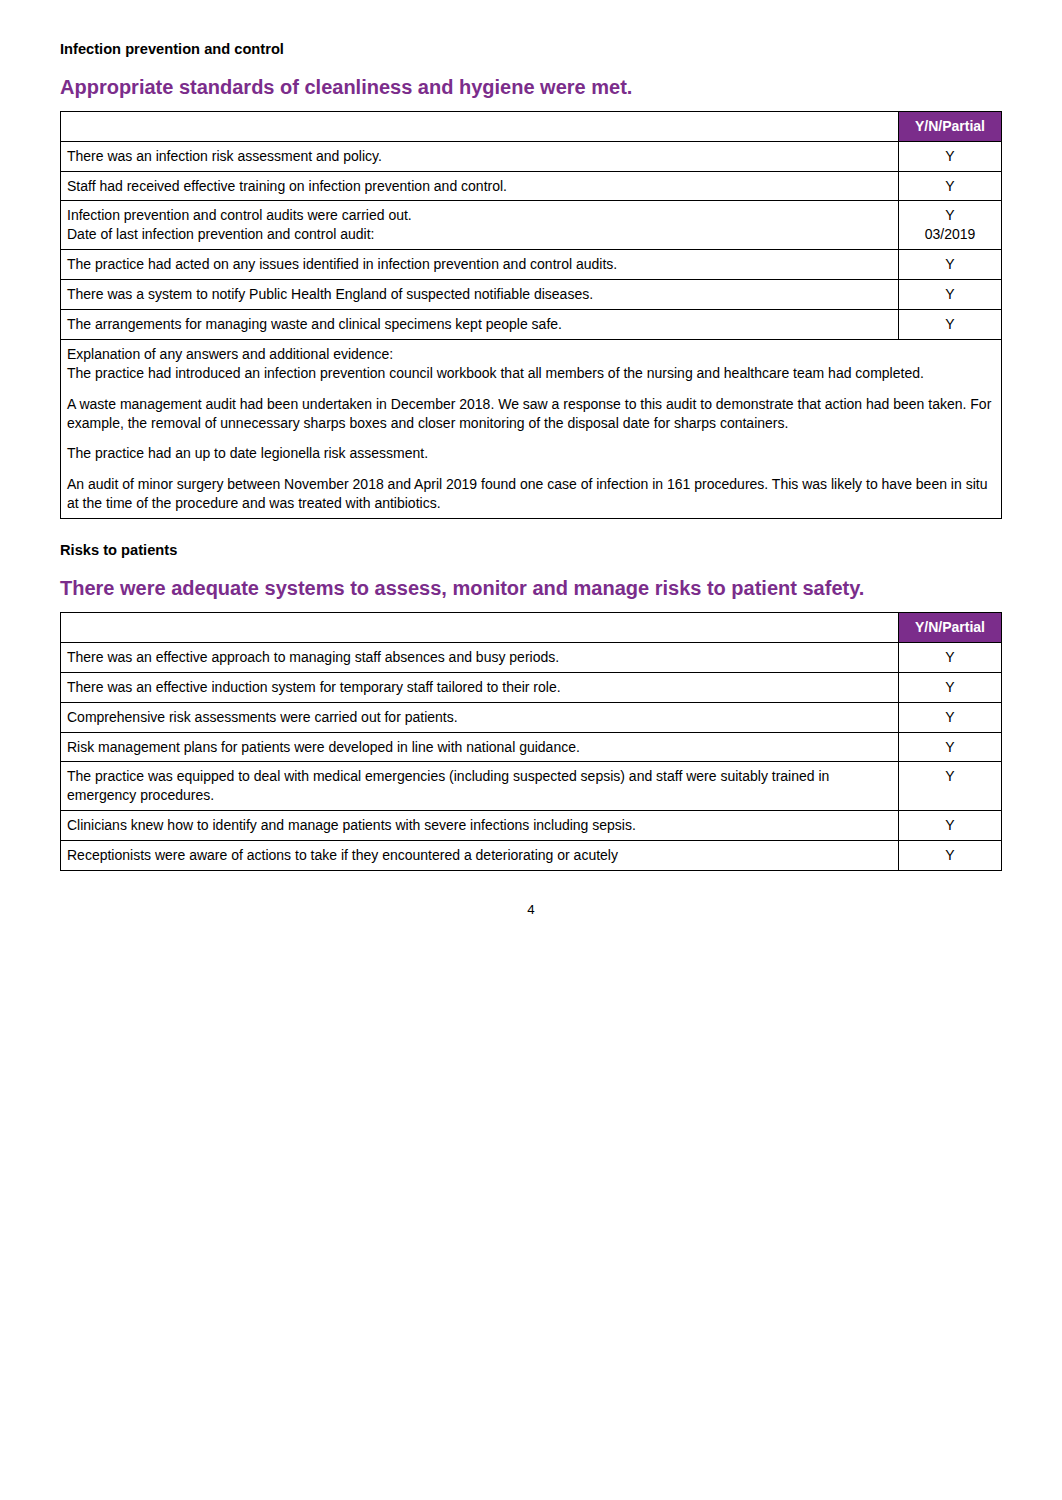Infection prevention and control
Appropriate standards of cleanliness and hygiene were met.
| | Y/N/Partial |
| There was an infection risk assessment and policy. | Y |
| Staff had received effective training on infection prevention and control. | Y |
| Infection prevention and control audits were carried out. Date of last infection prevention and control audit: | Y 03/2019 |
| The practice had acted on any issues identified in infection prevention and control audits. | Y |
| There was a system to notify Public Health England of suspected notifiable diseases. | Y |
| The arrangements for managing waste and clinical specimens kept people safe. | Y |
| Explanation of any answers and additional evidence: The practice had introduced an infection prevention council workbook that all members of the nursing and healthcare team had completed. A waste management audit had been undertaken in December 2018. We saw a response to this audit to demonstrate that action had been taken. For example, the removal of unnecessary sharps boxes and closer monitoring of the disposal date for sharps containers. The practice had an up to date legionella risk assessment. An audit of minor surgery between November 2018 and April 2019 found one case of infection in 161 procedures. This was likely to have been in situ at the time of the procedure and was treated with antibiotics. |
Risks to patients
There were adequate systems to assess, monitor and manage risks to patient safety.
| | Y/N/Partial |
| There was an effective approach to managing staff absences and busy periods. | Y |
| There was an effective induction system for temporary staff tailored to their role. | Y |
| Comprehensive risk assessments were carried out for patients. | Y |
| Risk management plans for patients were developed in line with national guidance. | Y |
| The practice was equipped to deal with medical emergencies (including suspected sepsis) and staff were suitably trained in emergency procedures. | Y |
| Clinicians knew how to identify and manage patients with severe infections including sepsis. | Y |
| Receptionists were aware of actions to take if they encountered a deteriorating or acutely | Y |
4